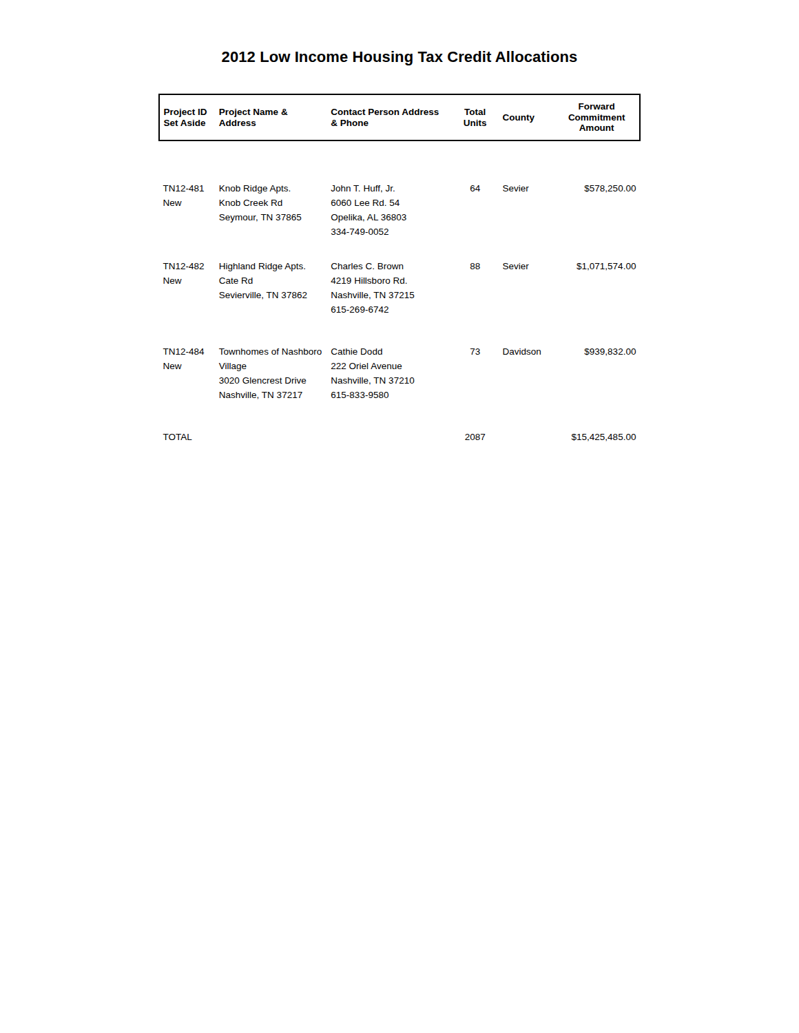2012 Low Income Housing Tax Credit Allocations
| Project ID Set Aside | Project Name & Address | Contact Person Address & Phone | Total Units | County | Forward Commitment Amount |
| --- | --- | --- | --- | --- | --- |
| TN12-481 New | Knob Ridge Apts. Knob Creek Rd Seymour, TN 37865 | John T. Huff, Jr. 6060 Lee Rd. 54 Opelika, AL 36803 334-749-0052 | 64 | Sevier | $578,250.00 |
| TN12-482 New | Highland Ridge Apts. Cate Rd Sevierville, TN 37862 | Charles C. Brown 4219 Hillsboro Rd. Nashville, TN 37215 615-269-6742 | 88 | Sevier | $1,071,574.00 |
| TN12-484 New | Townhomes of Nashboro Village 3020 Glencrest Drive Nashville, TN 37217 | Cathie Dodd 222 Oriel Avenue Nashville, TN 37210 615-833-9580 | 73 | Davidson | $939,832.00 |
| TOTAL | | | 2087 | | $15,425,485.00 |